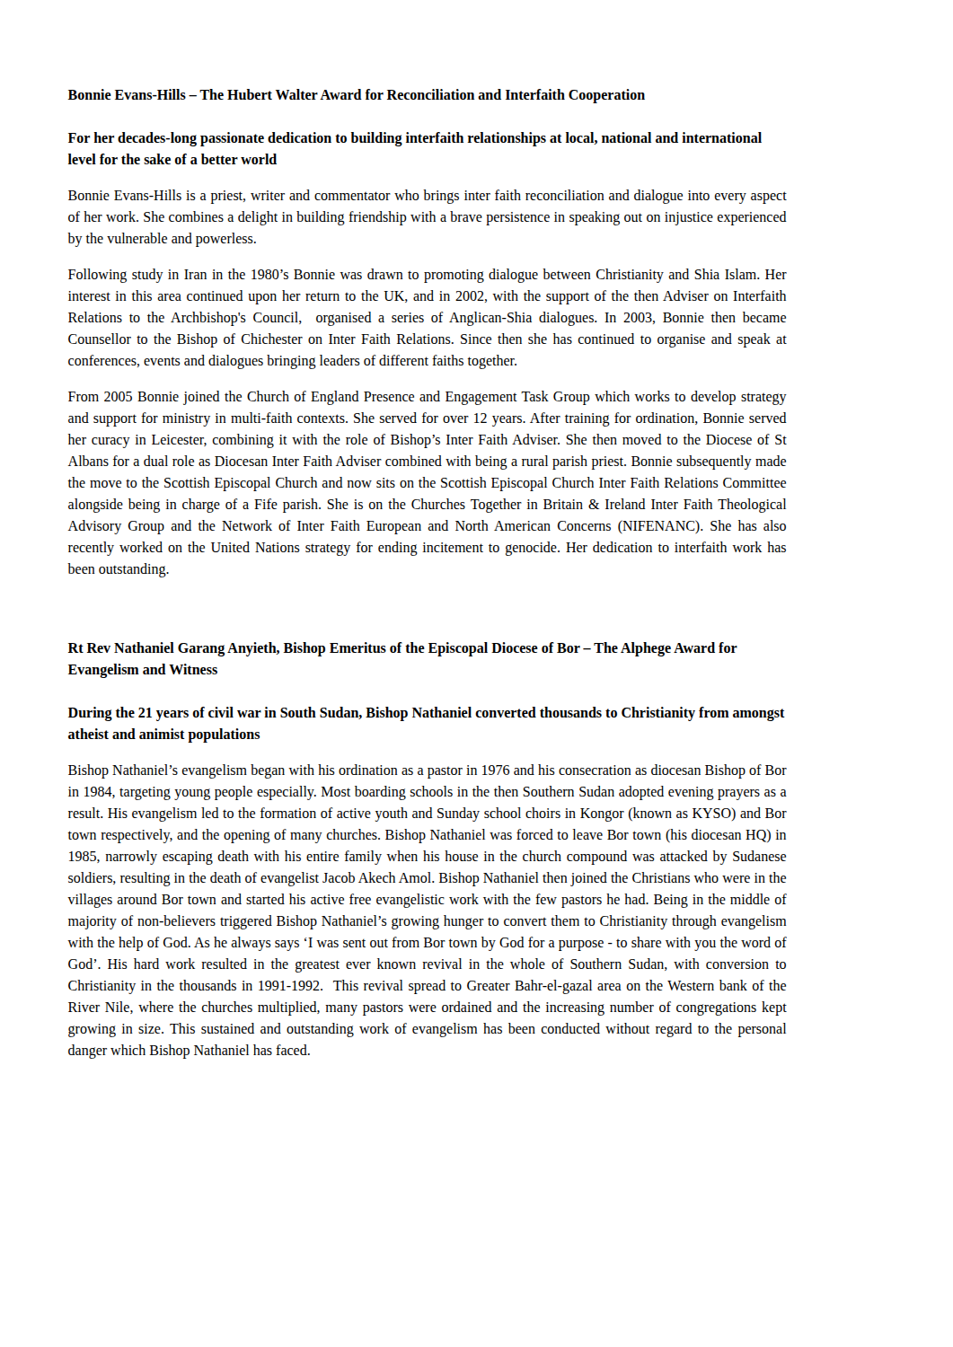Bonnie Evans-Hills – The Hubert Walter Award for Reconciliation and Interfaith Cooperation
For her decades-long passionate dedication to building interfaith relationships at local, national and international level for the sake of a better world
Bonnie Evans-Hills is a priest, writer and commentator who brings inter faith reconciliation and dialogue into every aspect of her work. She combines a delight in building friendship with a brave persistence in speaking out on injustice experienced by the vulnerable and powerless.
Following study in Iran in the 1980’s Bonnie was drawn to promoting dialogue between Christianity and Shia Islam. Her interest in this area continued upon her return to the UK, and in 2002, with the support of the then Adviser on Interfaith Relations to the Archbishop's Council, organised a series of Anglican-Shia dialogues. In 2003, Bonnie then became Counsellor to the Bishop of Chichester on Inter Faith Relations. Since then she has continued to organise and speak at conferences, events and dialogues bringing leaders of different faiths together.
From 2005 Bonnie joined the Church of England Presence and Engagement Task Group which works to develop strategy and support for ministry in multi-faith contexts. She served for over 12 years. After training for ordination, Bonnie served her curacy in Leicester, combining it with the role of Bishop’s Inter Faith Adviser. She then moved to the Diocese of St Albans for a dual role as Diocesan Inter Faith Adviser combined with being a rural parish priest. Bonnie subsequently made the move to the Scottish Episcopal Church and now sits on the Scottish Episcopal Church Inter Faith Relations Committee alongside being in charge of a Fife parish. She is on the Churches Together in Britain & Ireland Inter Faith Theological Advisory Group and the Network of Inter Faith European and North American Concerns (NIFENANC). She has also recently worked on the United Nations strategy for ending incitement to genocide. Her dedication to interfaith work has been outstanding.
Rt Rev Nathaniel Garang Anyieth, Bishop Emeritus of the Episcopal Diocese of Bor – The Alphege Award for Evangelism and Witness
During the 21 years of civil war in South Sudan, Bishop Nathaniel converted thousands to Christianity from amongst atheist and animist populations
Bishop Nathaniel’s evangelism began with his ordination as a pastor in 1976 and his consecration as diocesan Bishop of Bor in 1984, targeting young people especially. Most boarding schools in the then Southern Sudan adopted evening prayers as a result. His evangelism led to the formation of active youth and Sunday school choirs in Kongor (known as KYSO) and Bor town respectively, and the opening of many churches. Bishop Nathaniel was forced to leave Bor town (his diocesan HQ) in 1985, narrowly escaping death with his entire family when his house in the church compound was attacked by Sudanese soldiers, resulting in the death of evangelist Jacob Akech Amol. Bishop Nathaniel then joined the Christians who were in the villages around Bor town and started his active free evangelistic work with the few pastors he had. Being in the middle of majority of non-believers triggered Bishop Nathaniel’s growing hunger to convert them to Christianity through evangelism with the help of God. As he always says ‘I was sent out from Bor town by God for a purpose - to share with you the word of God’. His hard work resulted in the greatest ever known revival in the whole of Southern Sudan, with conversion to Christianity in the thousands in 1991-1992. This revival spread to Greater Bahr-el-gazal area on the Western bank of the River Nile, where the churches multiplied, many pastors were ordained and the increasing number of congregations kept growing in size. This sustained and outstanding work of evangelism has been conducted without regard to the personal danger which Bishop Nathaniel has faced.